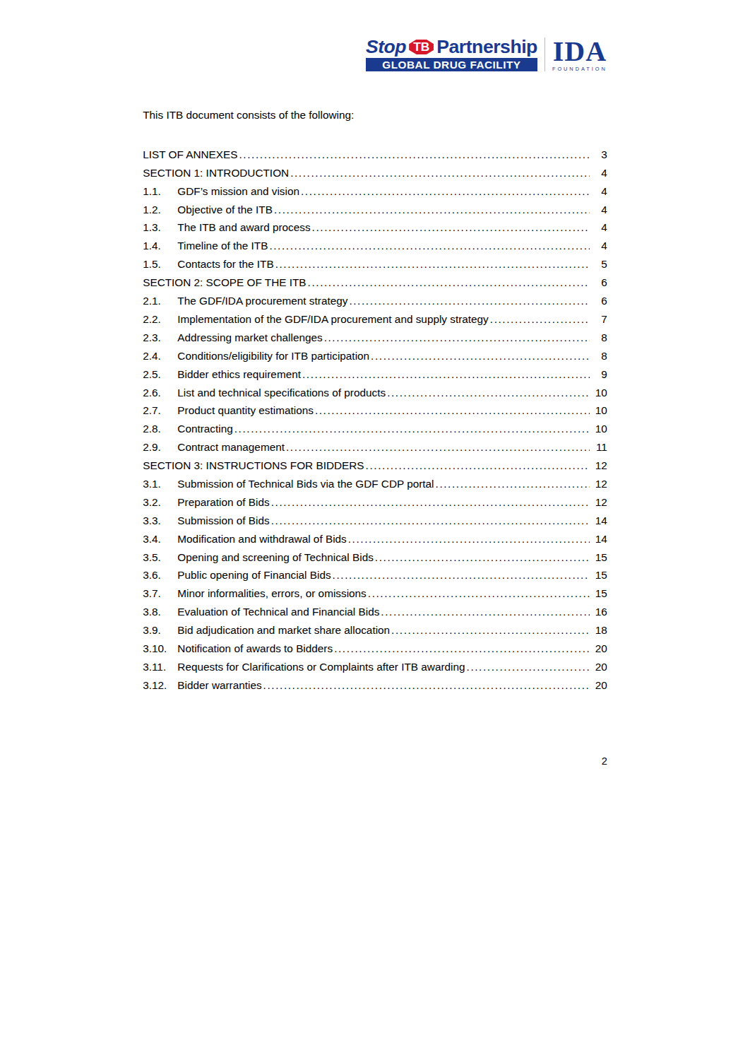Stop TB Partnership
GLOBAL DRUG FACILITY
IDA
FOUNDATION
This ITB document consists of the following:
LIST OF ANNEXES .................................................................................................................................. 3
SECTION 1: INTRODUCTION .................................................................................................................. 4
1.1. GDF’s mission and vision ......................................................................................................... 4
1.2. Objective of the ITB .............................................................................................................. 4
1.3. The ITB and award process ................................................................................................... 4
1.4. Timeline of the ITB ............................................................................................................... 4
1.5. Contacts for the ITB ............................................................................................................. 5
SECTION 2: SCOPE OF THE ITB ............................................................................................................. 6
2.1. The GDF/IDA procurement strategy ....................................................................................... 6
2.2. Implementation of the GDF/IDA procurement and supply strategy .................................... 7
2.3. Addressing market challenges ............................................................................................... 8
2.4. Conditions/eligibility for ITB participation .......................................................................... 8
2.5. Bidder ethics requirement .................................................................................................... 9
2.6. List and technical specifications of products ....................................................................... 10
2.7. Product quantity estimations ................................................................................................ 10
2.8. Contracting ......................................................................................................................... 10
2.9. Contract management ......................................................................................................... 11
SECTION 3: INSTRUCTIONS FOR BIDDERS ................................................................................................. 12
3.1. Submission of Technical Bids via the GDF CDP portal ......................................................... 12
3.2. Preparation of Bids .............................................................................................................. 12
3.3. Submission of Bids .............................................................................................................. 14
3.4. Modification and withdrawal of Bids ..................................................................................... 14
3.5. Opening and screening of Technical Bids ............................................................................ 15
3.6. Public opening of Financial Bids ............................................................................................. 15
3.7. Minor informalities, errors, or omissions .............................................................................. 15
3.8. Evaluation of Technical and Financial Bids .......................................................................... 16
3.9. Bid adjudication and market share allocation ..................................................................... 18
3.10. Notification of awards to Bidders ........................................................................................... 20
3.11. Requests for Clarifications or Complaints after ITB awarding ............................................ 20
3.12. Bidder warranties ................................................................................................................ 20
2